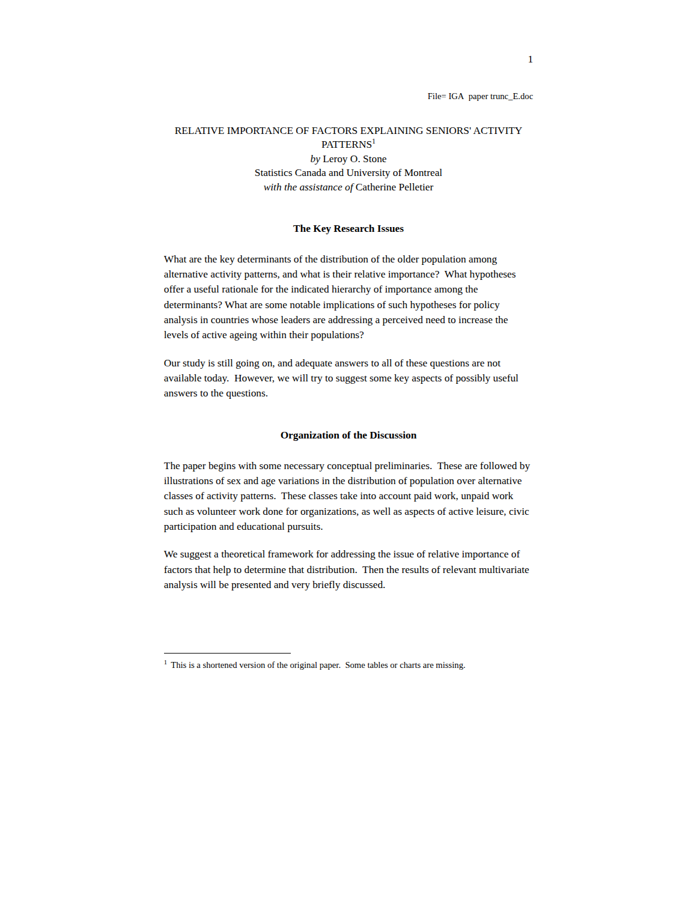1
File= IGA paper trunc_E.doc
RELATIVE IMPORTANCE OF FACTORS EXPLAINING SENIORS' ACTIVITY PATTERNS1
by Leroy O. Stone
Statistics Canada and University of Montreal
with the assistance of Catherine Pelletier
The Key Research Issues
What are the key determinants of the distribution of the older population among alternative activity patterns, and what is their relative importance? What hypotheses offer a useful rationale for the indicated hierarchy of importance among the determinants? What are some notable implications of such hypotheses for policy analysis in countries whose leaders are addressing a perceived need to increase the levels of active ageing within their populations?
Our study is still going on, and adequate answers to all of these questions are not available today. However, we will try to suggest some key aspects of possibly useful answers to the questions.
Organization of the Discussion
The paper begins with some necessary conceptual preliminaries. These are followed by illustrations of sex and age variations in the distribution of population over alternative classes of activity patterns. These classes take into account paid work, unpaid work such as volunteer work done for organizations, as well as aspects of active leisure, civic participation and educational pursuits.
We suggest a theoretical framework for addressing the issue of relative importance of factors that help to determine that distribution. Then the results of relevant multivariate analysis will be presented and very briefly discussed.
1 This is a shortened version of the original paper. Some tables or charts are missing.